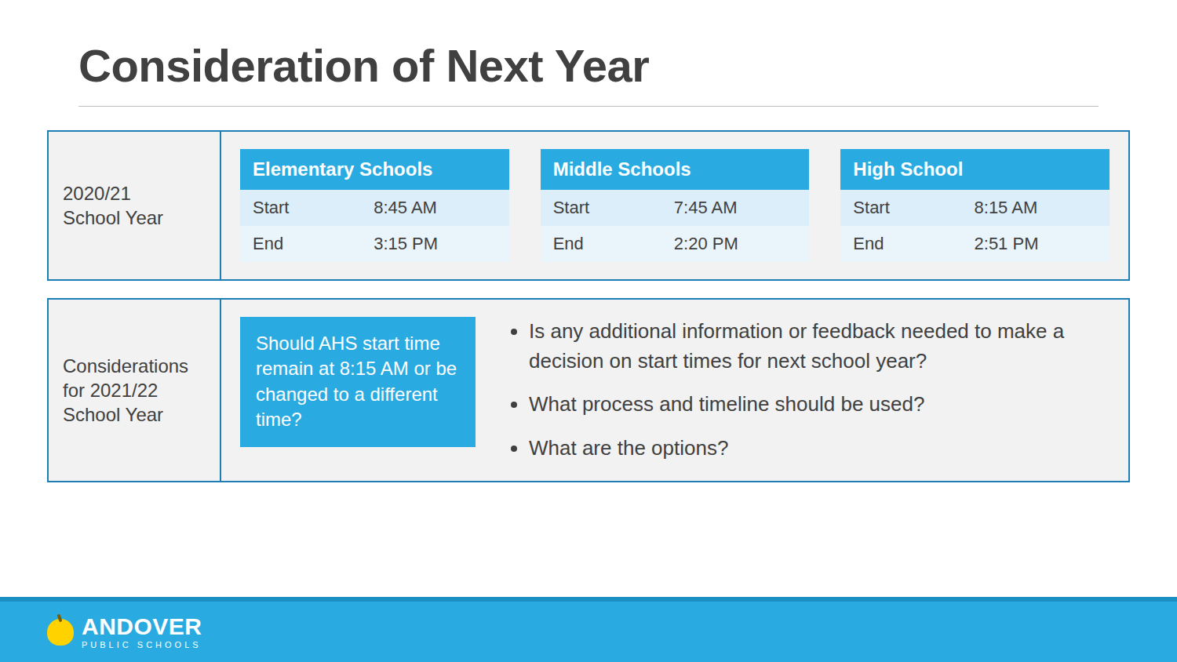Consideration of Next Year
2020/21
School Year
Elementary Schools
| Start | 8:45 AM |
| End | 3:15 PM |
Middle Schools
| Start | 7:45 AM |
| End | 2:20 PM |
High School
| Start | 8:15 AM |
| End | 2:51 PM |
Considerations
for 2021/22
School Year
Should AHS start time remain at 8:15 AM or be changed to a different time?
Is any additional information or feedback needed to make a decision on start times for next school year?
What process and timeline should be used?
What are the options?
ANDOVER
PUBLIC SCHOOLS